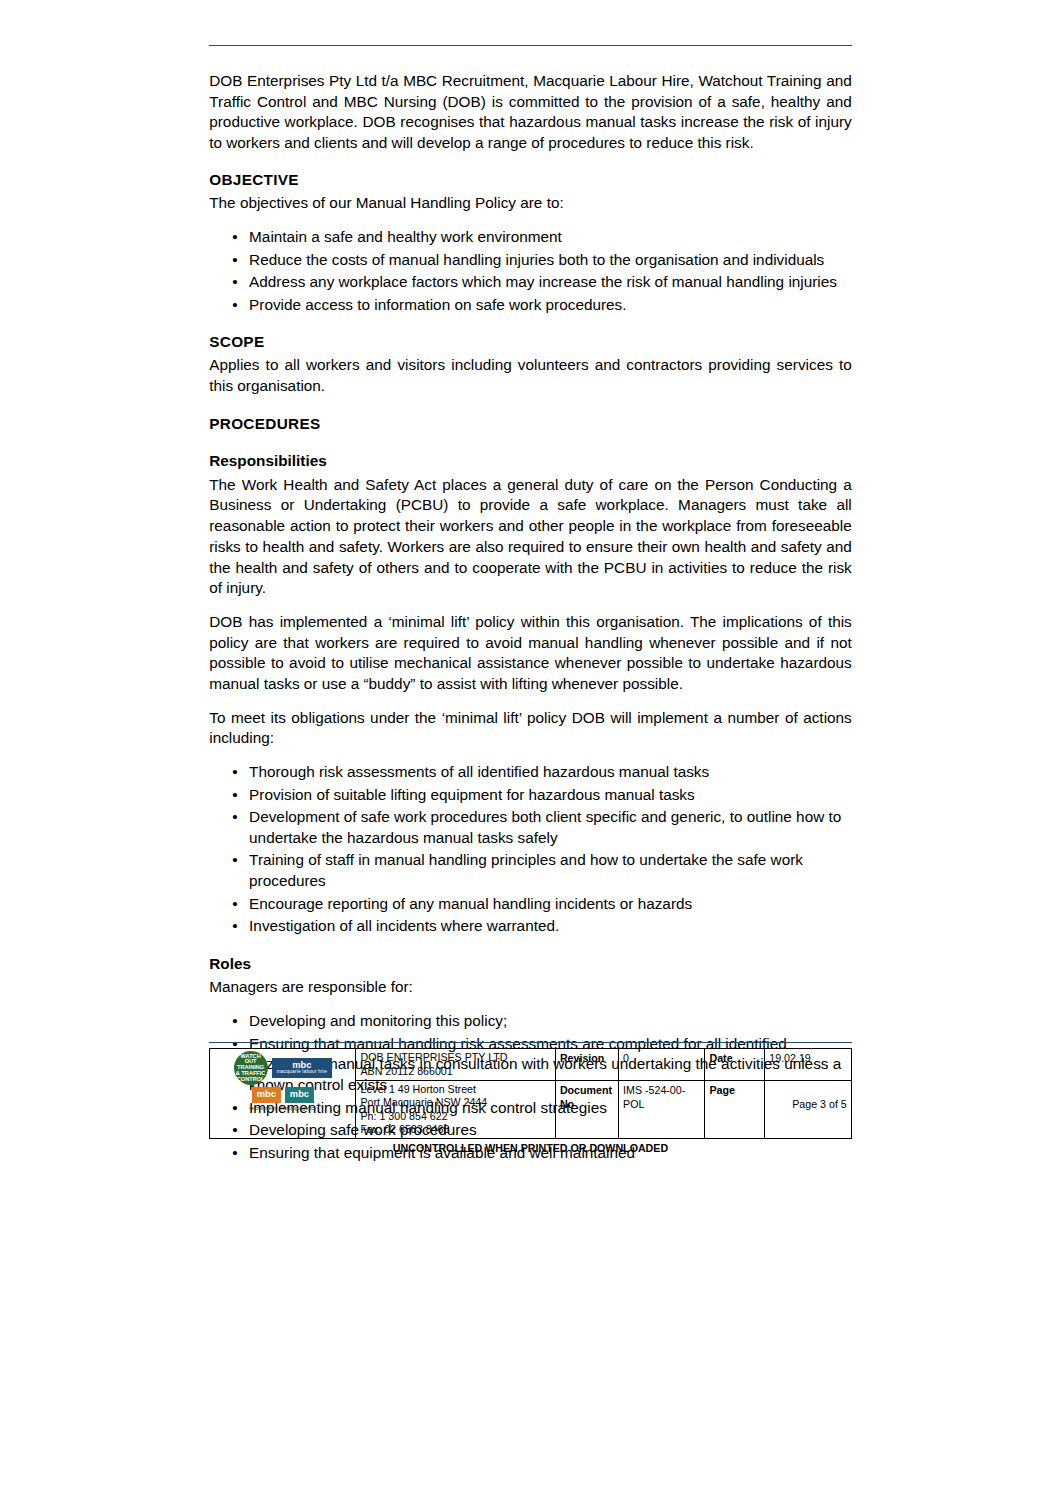DOB Enterprises Pty Ltd t/a MBC Recruitment, Macquarie Labour Hire, Watchout Training and Traffic Control and MBC Nursing (DOB) is committed to the provision of a safe, healthy and productive workplace. DOB recognises that hazardous manual tasks increase the risk of injury to workers and clients and will develop a range of procedures to reduce this risk.
OBJECTIVE
The objectives of our Manual Handling Policy are to:
Maintain a safe and healthy work environment
Reduce the costs of manual handling injuries both to the organisation and individuals
Address any workplace factors which may increase the risk of manual handling injuries
Provide access to information on safe work procedures.
SCOPE
Applies to all workers and visitors including volunteers and contractors providing services to this organisation.
PROCEDURES
Responsibilities
The Work Health and Safety Act places a general duty of care on the Person Conducting a Business or Undertaking (PCBU) to provide a safe workplace. Managers must take all reasonable action to protect their workers and other people in the workplace from foreseeable risks to health and safety. Workers are also required to ensure their own health and safety and the health and safety of others and to cooperate with the PCBU in activities to reduce the risk of injury.
DOB has implemented a ‘minimal lift’ policy within this organisation. The implications of this policy are that workers are required to avoid manual handling whenever possible and if not possible to avoid to utilise mechanical assistance whenever possible to undertake hazardous manual tasks or use a “buddy” to assist with lifting whenever possible.
To meet its obligations under the ‘minimal lift’ policy DOB will implement a number of actions including:
Thorough risk assessments of all identified hazardous manual tasks
Provision of suitable lifting equipment for hazardous manual tasks
Development of safe work procedures both client specific and generic, to outline how to undertake the hazardous manual tasks safely
Training of staff in manual handling principles and how to undertake the safe work procedures
Encourage reporting of any manual handling incidents or hazards
Investigation of all incidents where warranted.
Roles
Managers are responsible for:
Developing and monitoring this policy;
Ensuring that manual handling risk assessments are completed for all identified hazardous manual tasks in consultation with workers undertaking the activities unless a known control exists
Implementing manual handling risk control strategies
Developing safe work procedures
Ensuring that equipment is available and well maintained
| WATCH OUT TRAINING & TRAFFIC CONTROL mbc macquarie labour hire mbc mbc recruitment nursing agency | DOB ENTERPRISES PTY LTD ABN 20112 866001 | Revision | 0 | Date | 19.02.19 |
| Level 1 49 Horton Street Port Macquarie NSW 2444 Ph: 1 300 854 622 Fax: 02 6583 8468 | Document No | IMS -524-00-POL | Page | Page 3 of 5 |
UNCONTROLLED WHEN PRINTED OR DOWNLOADED